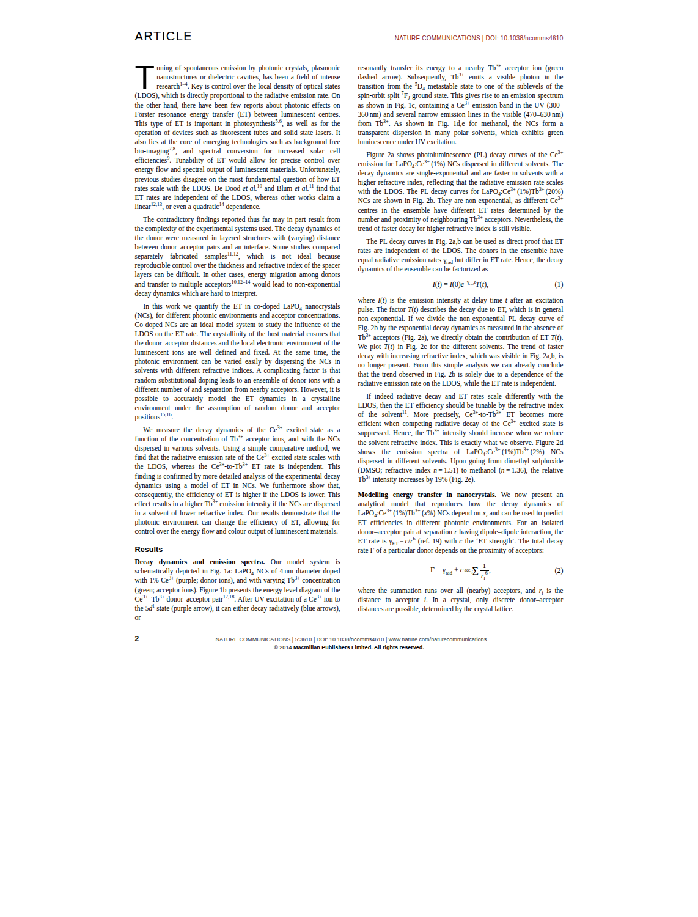ARTICLE
NATURE COMMUNICATIONS | DOI: 10.1038/ncomms4610
Tuning of spontaneous emission by photonic crystals, plasmonic nanostructures or dielectric cavities, has been a field of intense research1–4. Key is control over the local density of optical states (LDOS), which is directly proportional to the radiative emission rate. On the other hand, there have been few reports about photonic effects on Förster resonance energy transfer (ET) between luminescent centres. This type of ET is important in photosynthesis5,6, as well as for the operation of devices such as fluorescent tubes and solid state lasers. It also lies at the core of emerging technologies such as background-free bio-imaging7,8, and spectral conversion for increased solar cell efficiencies9. Tunability of ET would allow for precise control over energy flow and spectral output of luminescent materials. Unfortunately, previous studies disagree on the most fundamental question of how ET rates scale with the LDOS. De Dood et al.10 and Blum et al.11 find that ET rates are independent of the LDOS, whereas other works claim a linear12,13, or even a quadratic14 dependence.
The contradictory findings reported thus far may in part result from the complexity of the experimental systems used. The decay dynamics of the donor were measured in layered structures with (varying) distance between donor–acceptor pairs and an interface. Some studies compared separately fabricated samples11,12, which is not ideal because reproducible control over the thickness and refractive index of the spacer layers can be difficult. In other cases, energy migration among donors and transfer to multiple acceptors10,12–14 would lead to non-exponential decay dynamics which are hard to interpret.
In this work we quantify the ET in co-doped LaPO4 nanocrystals (NCs), for different photonic environments and acceptor concentrations. Co-doped NCs are an ideal model system to study the influence of the LDOS on the ET rate. The crystallinity of the host material ensures that the donor–acceptor distances and the local electronic environment of the luminescent ions are well defined and fixed. At the same time, the photonic environment can be varied easily by dispersing the NCs in solvents with different refractive indices. A complicating factor is that random substitutional doping leads to an ensemble of donor ions with a different number of and separation from nearby acceptors. However, it is possible to accurately model the ET dynamics in a crystalline environment under the assumption of random donor and acceptor positions15,16.
We measure the decay dynamics of the Ce3+ excited state as a function of the concentration of Tb3+ acceptor ions, and with the NCs dispersed in various solvents. Using a simple comparative method, we find that the radiative emission rate of the Ce3+ excited state scales with the LDOS, whereas the Ce3+-to-Tb3+ ET rate is independent. This finding is confirmed by more detailed analysis of the experimental decay dynamics using a model of ET in NCs. We furthermore show that, consequently, the efficiency of ET is higher if the LDOS is lower. This effect results in a higher Tb3+ emission intensity if the NCs are dispersed in a solvent of lower refractive index. Our results demonstrate that the photonic environment can change the efficiency of ET, allowing for control over the energy flow and colour output of luminescent materials.
Results
Decay dynamics and emission spectra. Our model system is schematically depicted in Fig. 1a: LaPO4 NCs of 4 nm diameter doped with 1% Ce3+ (purple; donor ions), and with varying Tb3+ concentration (green; acceptor ions). Figure 1b presents the energy level diagram of the Ce3+–Tb3+ donor–acceptor pair17,18. After UV excitation of a Ce3+ ion to the 5d1 state (purple arrow), it can either decay radiatively (blue arrows), or
resonantly transfer its energy to a nearby Tb3+ acceptor ion (green dashed arrow). Subsequently, Tb3+ emits a visible photon in the transition from the 5D4 metastable state to one of the sublevels of the spin-orbit split 7FJ ground state. This gives rise to an emission spectrum as shown in Fig. 1c, containing a Ce3+ emission band in the UV (300–360 nm) and several narrow emission lines in the visible (470–630 nm) from Tb3+. As shown in Fig. 1d,e for methanol, the NCs form a transparent dispersion in many polar solvents, which exhibits green luminescence under UV excitation.
Figure 2a shows photoluminescence (PL) decay curves of the Ce3+ emission for LaPO4:Ce3+ (1%) NCs dispersed in different solvents. The decay dynamics are single-exponential and are faster in solvents with a higher refractive index, reflecting that the radiative emission rate scales with the LDOS. The PL decay curves for LaPO4:Ce3+ (1%)Tb3+ (20%) NCs are shown in Fig. 2b. They are non-exponential, as different Ce3+ centres in the ensemble have different ET rates determined by the number and proximity of neighbouring Tb3+ acceptors. Nevertheless, the trend of faster decay for higher refractive index is still visible.
The PL decay curves in Fig. 2a,b can be used as direct proof that ET rates are independent of the LDOS. The donors in the ensemble have equal radiative emission rates γrad but differ in ET rate. Hence, the decay dynamics of the ensemble can be factorized as
I(t) = I(0)e−γradtT(t), (1)
where I(t) is the emission intensity at delay time t after an excitation pulse. The factor T(t) describes the decay due to ET, which is in general non-exponential. If we divide the non-exponential PL decay curve of Fig. 2b by the exponential decay dynamics as measured in the absence of Tb3+ acceptors (Fig. 2a), we directly obtain the contribution of ET T(t). We plot T(t) in Fig. 2c for the different solvents. The trend of faster decay with increasing refractive index, which was visible in Fig. 2a,b, is no longer present. From this simple analysis we can already conclude that the trend observed in Fig. 2b is solely due to a dependence of the radiative emission rate on the LDOS, while the ET rate is independent.
If indeed radiative decay and ET rates scale differently with the LDOS, then the ET efficiency should be tunable by the refractive index of the solvent11. More precisely, Ce3+-to-Tb3+ ET becomes more efficient when competing radiative decay of the Ce3+ excited state is suppressed. Hence, the Tb3+ intensity should increase when we reduce the solvent refractive index. This is exactly what we observe. Figure 2d shows the emission spectra of LaPO4:Ce3+ (1%)Tb3+ (2%) NCs dispersed in different solvents. Upon going from dimethyl sulphoxide (DMSO; refractive index n = 1.51) to methanol (n = 1.36), the relative Tb3+ intensity increases by 19% (Fig. 2e).
Modelling energy transfer in nanocrystals. We now present an analytical model that reproduces how the decay dynamics of LaPO4:Ce3+ (1%)Tb3+ (x%) NCs depend on x, and can be used to predict ET efficiencies in different photonic environments. For an isolated donor–acceptor pair at separation r having dipole–dipole interaction, the ET rate is γET = c/r6 (ref. 19) with c the ‘ET strength’. The total decay rate Γ of a particular donor depends on the proximity of acceptors:
Γ = γrad + c acc. Σi 1 ri6, (2)
where the summation runs over all (nearby) acceptors, and ri is the distance to acceptor i. In a crystal, only discrete donor–acceptor distances are possible, determined by the crystal lattice.
2
NATURE COMMUNICATIONS | 5:3610 | DOI: 10.1038/ncomms4610 | www.nature.com/naturecommunications
© 2014 Macmillan Publishers Limited. All rights reserved.